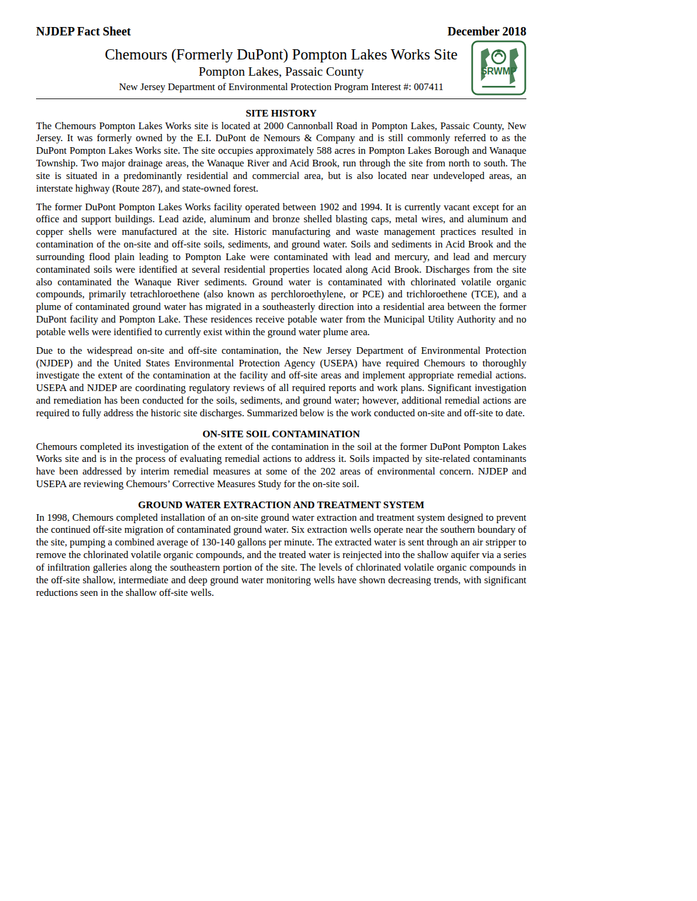NJDEP Fact Sheet December 2018
SRWMP
Chemours (Formerly DuPont) Pompton Lakes Works Site
Pompton Lakes, Passaic County
New Jersey Department of Environmental Protection Program Interest #: 007411
Site History
The Chemours Pompton Lakes Works site is located at 2000 Cannonball Road in Pompton Lakes, Passaic County, New Jersey. It was formerly owned by the E.I. DuPont de Nemours & Company and is still commonly referred to as the DuPont Pompton Lakes Works site. The site occupies approximately 588 acres in Pompton Lakes Borough and Wanaque Township. Two major drainage areas, the Wanaque River and Acid Brook, run through the site from north to south. The site is situated in a predominantly residential and commercial area, but is also located near undeveloped areas, an interstate highway (Route 287), and state-owned forest.
The former DuPont Pompton Lakes Works facility operated between 1902 and 1994. It is currently vacant except for an office and support buildings. Lead azide, aluminum and bronze shelled blasting caps, metal wires, and aluminum and copper shells were manufactured at the site. Historic manufacturing and waste management practices resulted in contamination of the on-site and off-site soils, sediments, and ground water. Soils and sediments in Acid Brook and the surrounding flood plain leading to Pompton Lake were contaminated with lead and mercury, and lead and mercury contaminated soils were identified at several residential properties located along Acid Brook. Discharges from the site also contaminated the Wanaque River sediments. Ground water is contaminated with chlorinated volatile organic compounds, primarily tetrachloroethene (also known as perchloroethylene, or PCE) and trichloroethene (TCE), and a plume of contaminated ground water has migrated in a southeasterly direction into a residential area between the former DuPont facility and Pompton Lake. These residences receive potable water from the Municipal Utility Authority and no potable wells were identified to currently exist within the ground water plume area.
Due to the widespread on-site and off-site contamination, the New Jersey Department of Environmental Protection (NJDEP) and the United States Environmental Protection Agency (USEPA) have required Chemours to thoroughly investigate the extent of the contamination at the facility and off-site areas and implement appropriate remedial actions. USEPA and NJDEP are coordinating regulatory reviews of all required reports and work plans. Significant investigation and remediation has been conducted for the soils, sediments, and ground water; however, additional remedial actions are required to fully address the historic site discharges. Summarized below is the work conducted on-site and off-site to date.
On-Site Soil Contamination
Chemours completed its investigation of the extent of the contamination in the soil at the former DuPont Pompton Lakes Works site and is in the process of evaluating remedial actions to address it. Soils impacted by site-related contaminants have been addressed by interim remedial measures at some of the 202 areas of environmental concern. NJDEP and USEPA are reviewing Chemours’ Corrective Measures Study for the on-site soil.
Ground Water Extraction and Treatment System
In 1998, Chemours completed installation of an on-site ground water extraction and treatment system designed to prevent the continued off-site migration of contaminated ground water. Six extraction wells operate near the southern boundary of the site, pumping a combined average of 130-140 gallons per minute. The extracted water is sent through an air stripper to remove the chlorinated volatile organic compounds, and the treated water is reinjected into the shallow aquifer via a series of infiltration galleries along the southeastern portion of the site. The levels of chlorinated volatile organic compounds in the off-site shallow, intermediate and deep ground water monitoring wells have shown decreasing trends, with significant reductions seen in the shallow off-site wells.